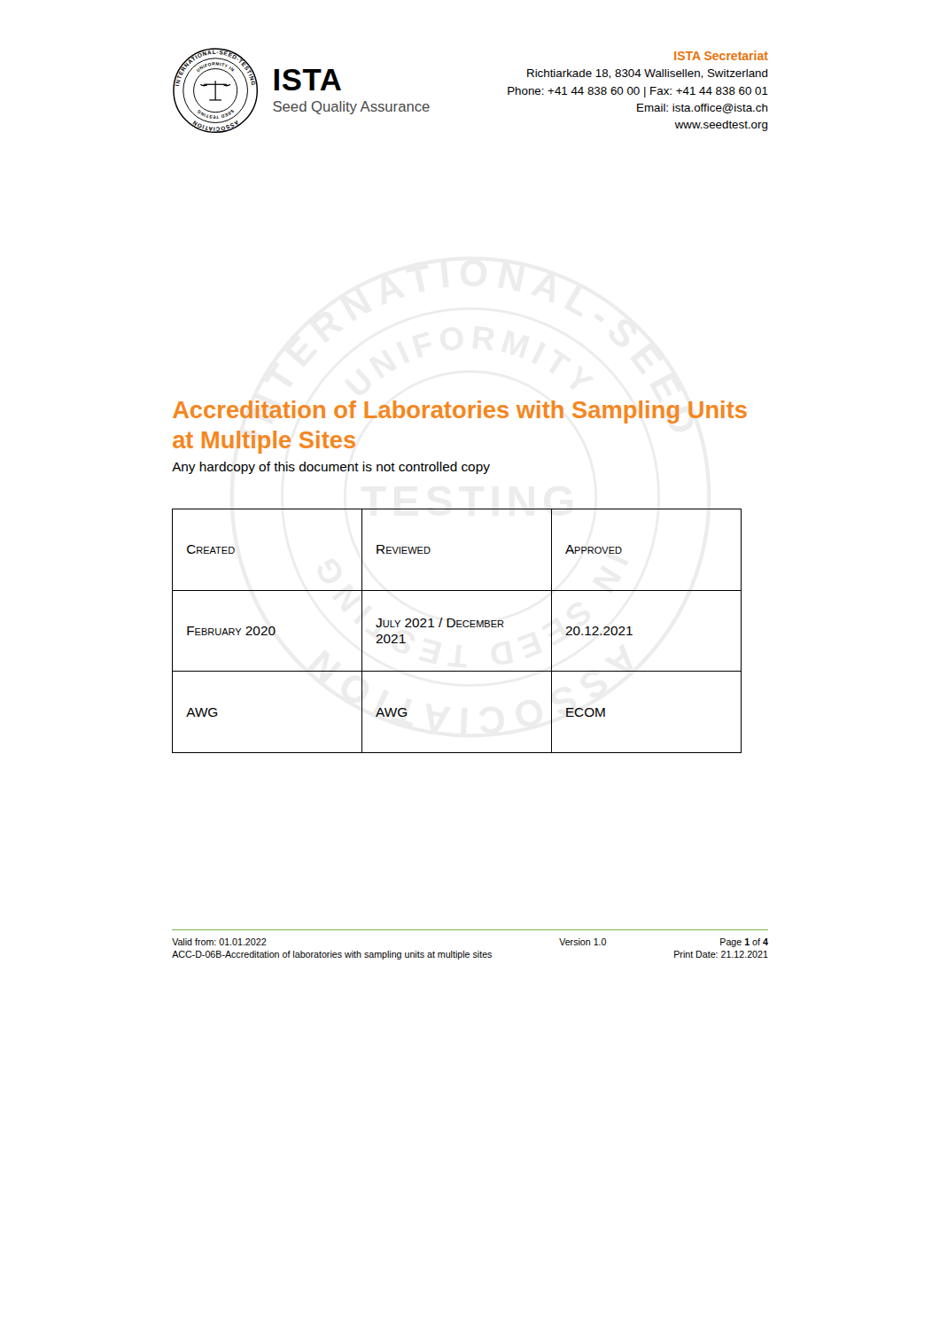INTERNATIONAL-SEED ASSOCIATION UNIFORMITY IN SEED TESTING TESTING
INTERNATIONAL-SEED-TESTING ASSOCIATION UNIFORMITY IN SEED TESTING
ISTA
Seed Quality Assurance
ISTA Secretariat
Richtiarkade 18, 8304 Wallisellen, Switzerland
Phone: +41 44 838 60 00 | Fax: +41 44 838 60 01
Email: ista.office@ista.ch
www.seedtest.org
Accreditation of Laboratories with Sampling Units at Multiple Sites
Any hardcopy of this document is not controlled copy
| Created | Reviewed | Approved |
| February 2020 | July 2021 / December 2021 | 20.12.2021 |
| AWG | AWG | ECOM |
Valid from: 01.01.2022
ACC-D-06B-Accreditation of laboratories with sampling units at multiple sites
Version 1.0
Page 1 of 4
Print Date: 21.12.2021